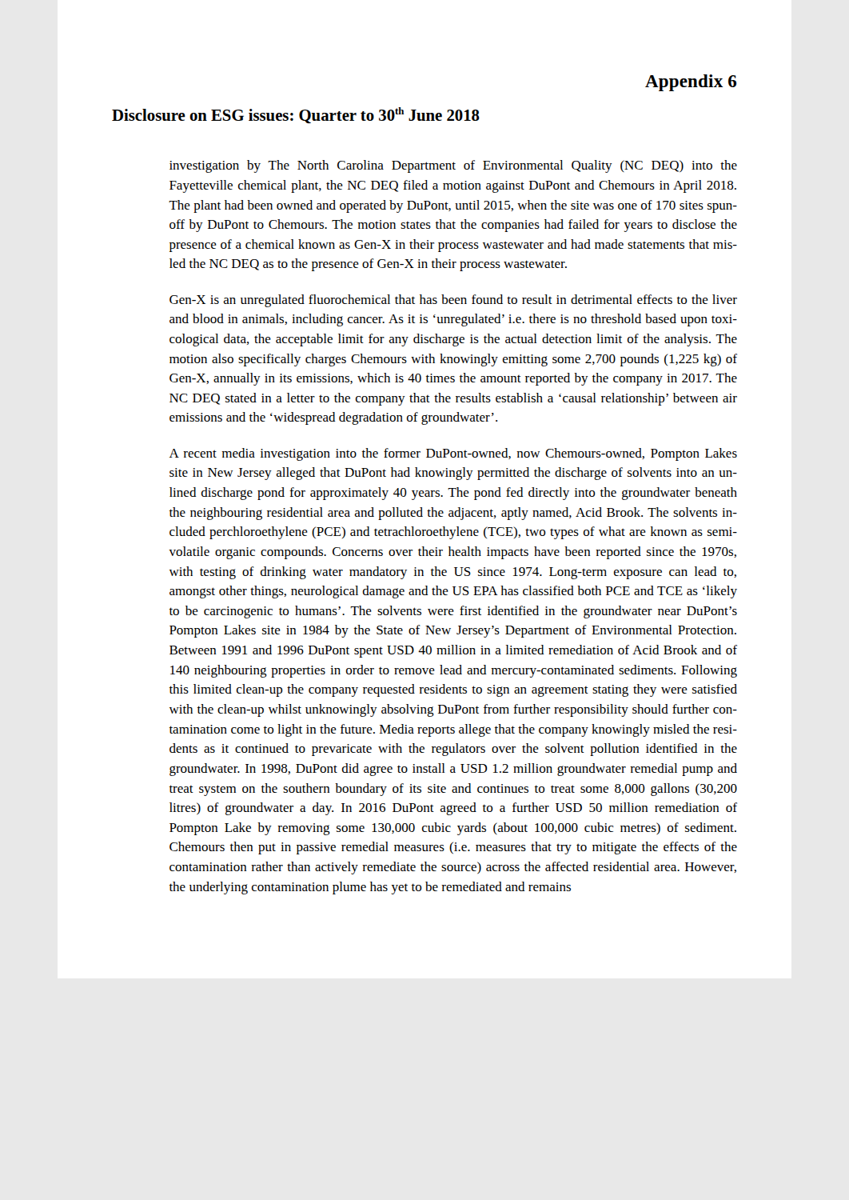Appendix 6
Disclosure on ESG issues: Quarter to 30th June 2018
investigation by The North Carolina Department of Environmental Quality (NC DEQ) into the Fayetteville chemical plant, the NC DEQ filed a motion against DuPont and Chemours in April 2018. The plant had been owned and operated by DuPont, until 2015, when the site was one of 170 sites spun-off by DuPont to Chemours. The motion states that the companies had failed for years to disclose the presence of a chemical known as Gen-X in their process wastewater and had made statements that misled the NC DEQ as to the presence of Gen-X in their process wastewater.
Gen-X is an unregulated fluorochemical that has been found to result in detrimental effects to the liver and blood in animals, including cancer. As it is ‘unregulated’ i.e. there is no threshold based upon toxicological data, the acceptable limit for any discharge is the actual detection limit of the analysis. The motion also specifically charges Chemours with knowingly emitting some 2,700 pounds (1,225 kg) of Gen-X, annually in its emissions, which is 40 times the amount reported by the company in 2017. The NC DEQ stated in a letter to the company that the results establish a ‘causal relationship’ between air emissions and the ‘widespread degradation of groundwater’.
A recent media investigation into the former DuPont-owned, now Chemours-owned, Pompton Lakes site in New Jersey alleged that DuPont had knowingly permitted the discharge of solvents into an unlined discharge pond for approximately 40 years. The pond fed directly into the groundwater beneath the neighbouring residential area and polluted the adjacent, aptly named, Acid Brook. The solvents included perchloroethylene (PCE) and tetrachloroethylene (TCE), two types of what are known as semi-volatile organic compounds. Concerns over their health impacts have been reported since the 1970s, with testing of drinking water mandatory in the US since 1974. Long-term exposure can lead to, amongst other things, neurological damage and the US EPA has classified both PCE and TCE as ‘likely to be carcinogenic to humans’. The solvents were first identified in the groundwater near DuPont’s Pompton Lakes site in 1984 by the State of New Jersey’s Department of Environmental Protection. Between 1991 and 1996 DuPont spent USD 40 million in a limited remediation of Acid Brook and of 140 neighbouring properties in order to remove lead and mercury-contaminated sediments. Following this limited clean-up the company requested residents to sign an agreement stating they were satisfied with the clean-up whilst unknowingly absolving DuPont from further responsibility should further contamination come to light in the future. Media reports allege that the company knowingly misled the residents as it continued to prevaricate with the regulators over the solvent pollution identified in the groundwater. In 1998, DuPont did agree to install a USD 1.2 million groundwater remedial pump and treat system on the southern boundary of its site and continues to treat some 8,000 gallons (30,200 litres) of groundwater a day. In 2016 DuPont agreed to a further USD 50 million remediation of Pompton Lake by removing some 130,000 cubic yards (about 100,000 cubic metres) of sediment. Chemours then put in passive remedial measures (i.e. measures that try to mitigate the effects of the contamination rather than actively remediate the source) across the affected residential area. However, the underlying contamination plume has yet to be remediated and remains